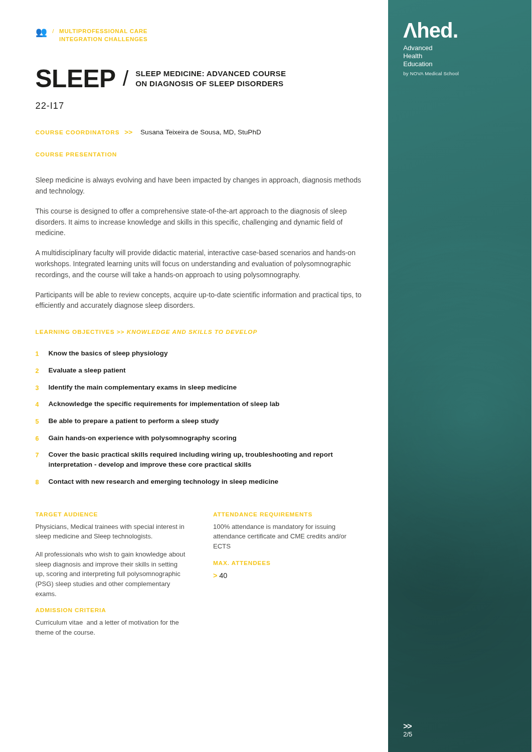👥 / MULTIPROFESSIONAL CARE
INTEGRATION CHALLENGES
SLEEP
/ Sleep Medicine: Advanced Course
on Diagnosis of Sleep Disorders
22-I17
Course Coordinators >> Susana Teixeira de Sousa, MD, StuPhD
Course Presentation
Sleep medicine is always evolving and have been impacted by changes in approach, diagnosis methods and technology.
This course is designed to offer a comprehensive state-of-the-art approach to the diagnosis of sleep disorders. It aims to increase knowledge and skills in this specific, challenging and dynamic field of medicine.
A multidisciplinary faculty will provide didactic material, interactive case-based scenarios and hands-on workshops. Integrated learning units will focus on understanding and evaluation of polysomnographic recordings, and the course will take a hands-on approach to using polysomnography.
Participants will be able to review concepts, acquire up-to-date scientific information and practical tips, to efficiently and accurately diagnose sleep disorders.
Learning Objectives >> Knowledge and skills to develop
Know the basics of sleep physiology
Evaluate a sleep patient
Identify the main complementary exams in sleep medicine
Acknowledge the specific requirements for implementation of sleep lab
Be able to prepare a patient to perform a sleep study
Gain hands-on experience with polysomnography scoring
Cover the basic practical skills required including wiring up, troubleshooting and report interpretation - develop and improve these core practical skills
Contact with new research and emerging technology in sleep medicine
Target Audience
Physicians, Medical trainees with special interest in sleep medicine and Sleep technologists.
All professionals who wish to gain knowledge about sleep diagnosis and improve their skills in setting up, scoring and interpreting full polysomnographic (PSG) sleep studies and other complementary exams.
Admission Criteria
Curriculum vitae and a letter of motivation for the theme of the course.
Attendance Requirements
100% attendance is mandatory for issuing attendance certificate and CME credits and/or ECTS
Max. Attendees
>40
Λhed.
Advanced
Health
Education
by NOVA Medical School
>> 2/5